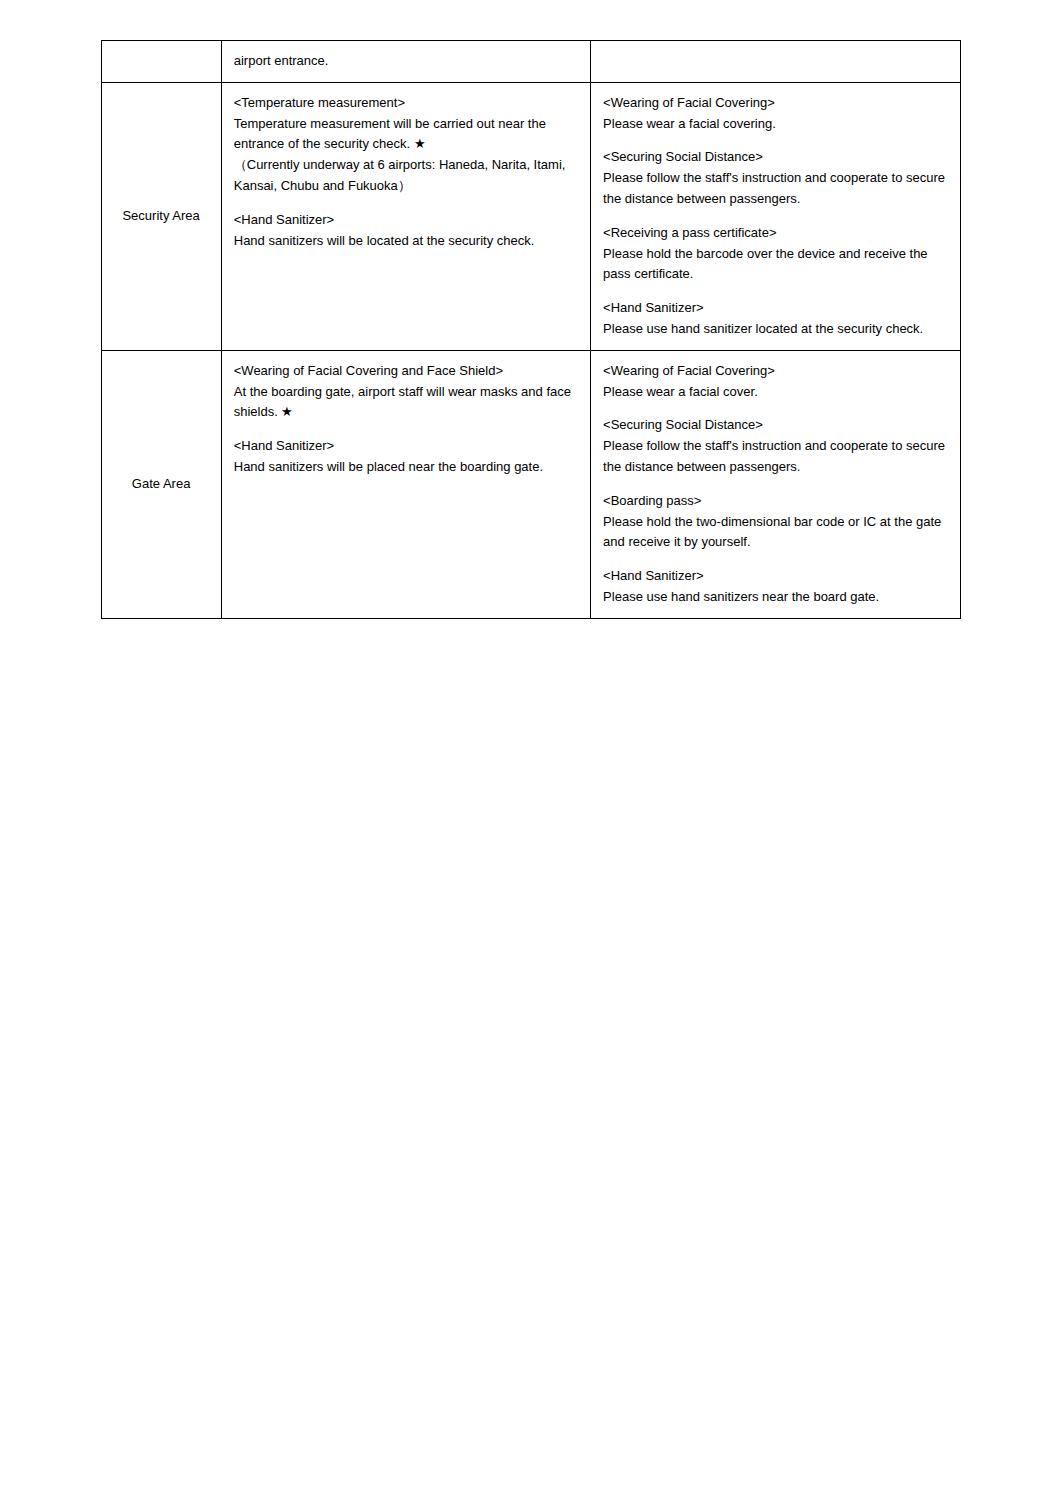| | airport entrance. | |
| Security Area | <Temperature measurement> Temperature measurement will be carried out near the entrance of the security check. ★ （Currently underway at 6 airports: Haneda, Narita, Itami, Kansai, Chubu and Fukuoka） <Hand Sanitizer> Hand sanitizers will be located at the security check. | <Wearing of Facial Covering> Please wear a facial covering. <Securing Social Distance> Please follow the staff's instruction and cooperate to secure the distance between passengers. <Receiving a pass certificate> Please hold the barcode over the device and receive the pass certificate. <Hand Sanitizer> Please use hand sanitizer located at the security check. |
| Gate Area | <Wearing of Facial Covering and Face Shield> At the boarding gate, airport staff will wear masks and face shields. ★ <Hand Sanitizer> Hand sanitizers will be placed near the boarding gate. | <Wearing of Facial Covering> Please wear a facial cover. <Securing Social Distance> Please follow the staff's instruction and cooperate to secure the distance between passengers. <Boarding pass> Please hold the two-dimensional bar code or IC at the gate and receive it by yourself. <Hand Sanitizer> Please use hand sanitizers near the board gate. |